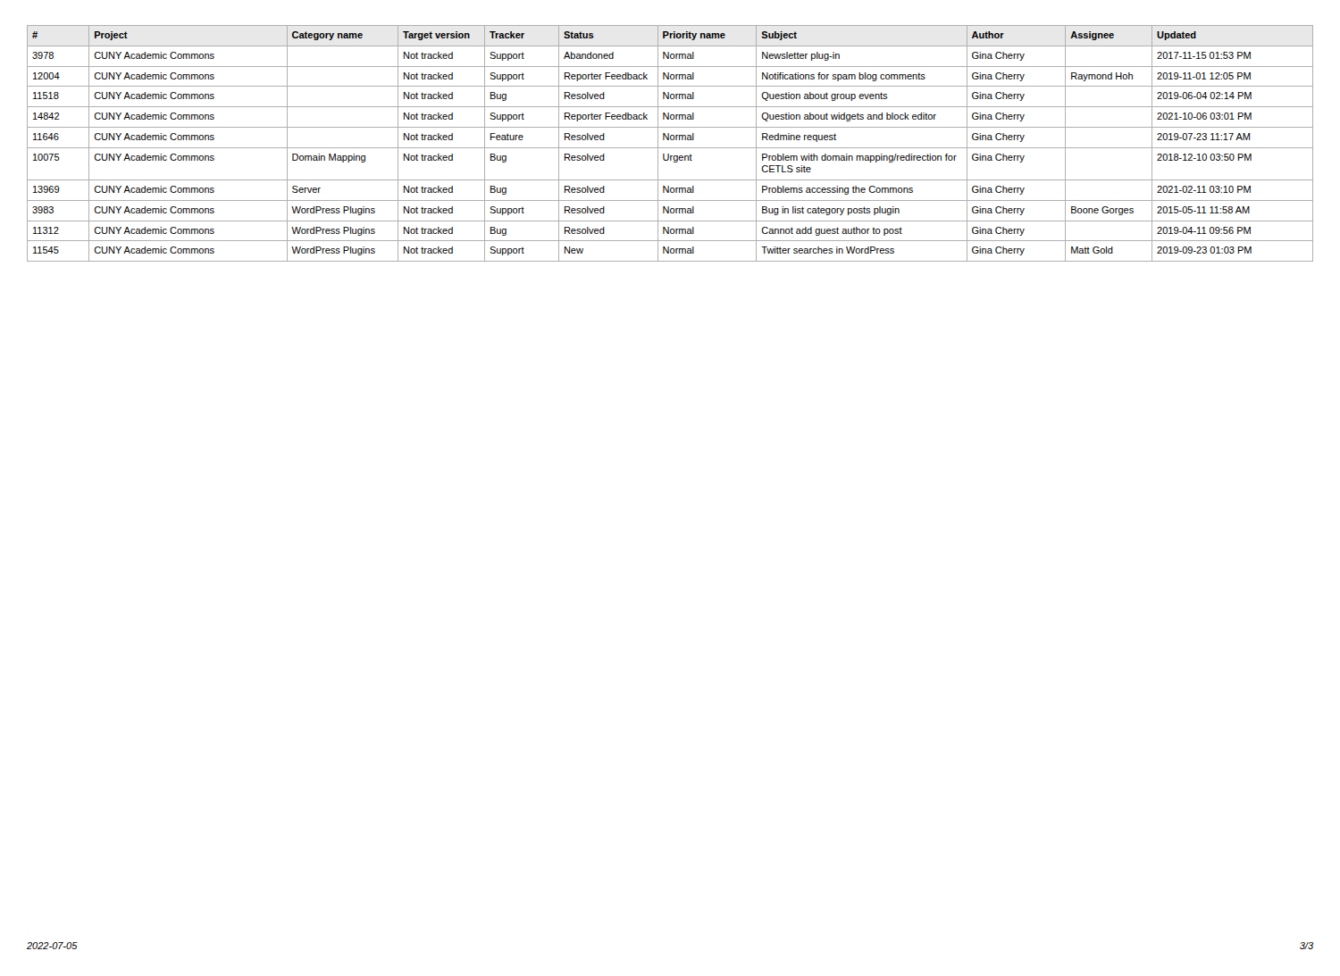| # | Project | Category name | Target version | Tracker | Status | Priority name | Subject | Author | Assignee | Updated |
| --- | --- | --- | --- | --- | --- | --- | --- | --- | --- | --- |
| 3978 | CUNY Academic Commons | | Not tracked | Support | Abandoned | Normal | Newsletter plug-in | Gina Cherry | | 2017-11-15 01:53 PM |
| 12004 | CUNY Academic Commons | | Not tracked | Support | Reporter Feedback | Normal | Notifications for spam blog comments | Gina Cherry | Raymond Hoh | 2019-11-01 12:05 PM |
| 11518 | CUNY Academic Commons | | Not tracked | Bug | Resolved | Normal | Question about group events | Gina Cherry | | 2019-06-04 02:14 PM |
| 14842 | CUNY Academic Commons | | Not tracked | Support | Reporter Feedback | Normal | Question about widgets and block editor | Gina Cherry | | 2021-10-06 03:01 PM |
| 11646 | CUNY Academic Commons | | Not tracked | Feature | Resolved | Normal | Redmine request | Gina Cherry | | 2019-07-23 11:17 AM |
| 10075 | CUNY Academic Commons | Domain Mapping | Not tracked | Bug | Resolved | Urgent | Problem with domain mapping/redirection for CETLS site | Gina Cherry | | 2018-12-10 03:50 PM |
| 13969 | CUNY Academic Commons | Server | Not tracked | Bug | Resolved | Normal | Problems accessing the Commons | Gina Cherry | | 2021-02-11 03:10 PM |
| 3983 | CUNY Academic Commons | WordPress Plugins | Not tracked | Support | Resolved | Normal | Bug in list category posts plugin | Gina Cherry | Boone Gorges | 2015-05-11 11:58 AM |
| 11312 | CUNY Academic Commons | WordPress Plugins | Not tracked | Bug | Resolved | Normal | Cannot add guest author to post | Gina Cherry | | 2019-04-11 09:56 PM |
| 11545 | CUNY Academic Commons | WordPress Plugins | Not tracked | Support | New | Normal | Twitter searches in WordPress | Gina Cherry | Matt Gold | 2019-09-23 01:03 PM |
2022-07-05 3/3